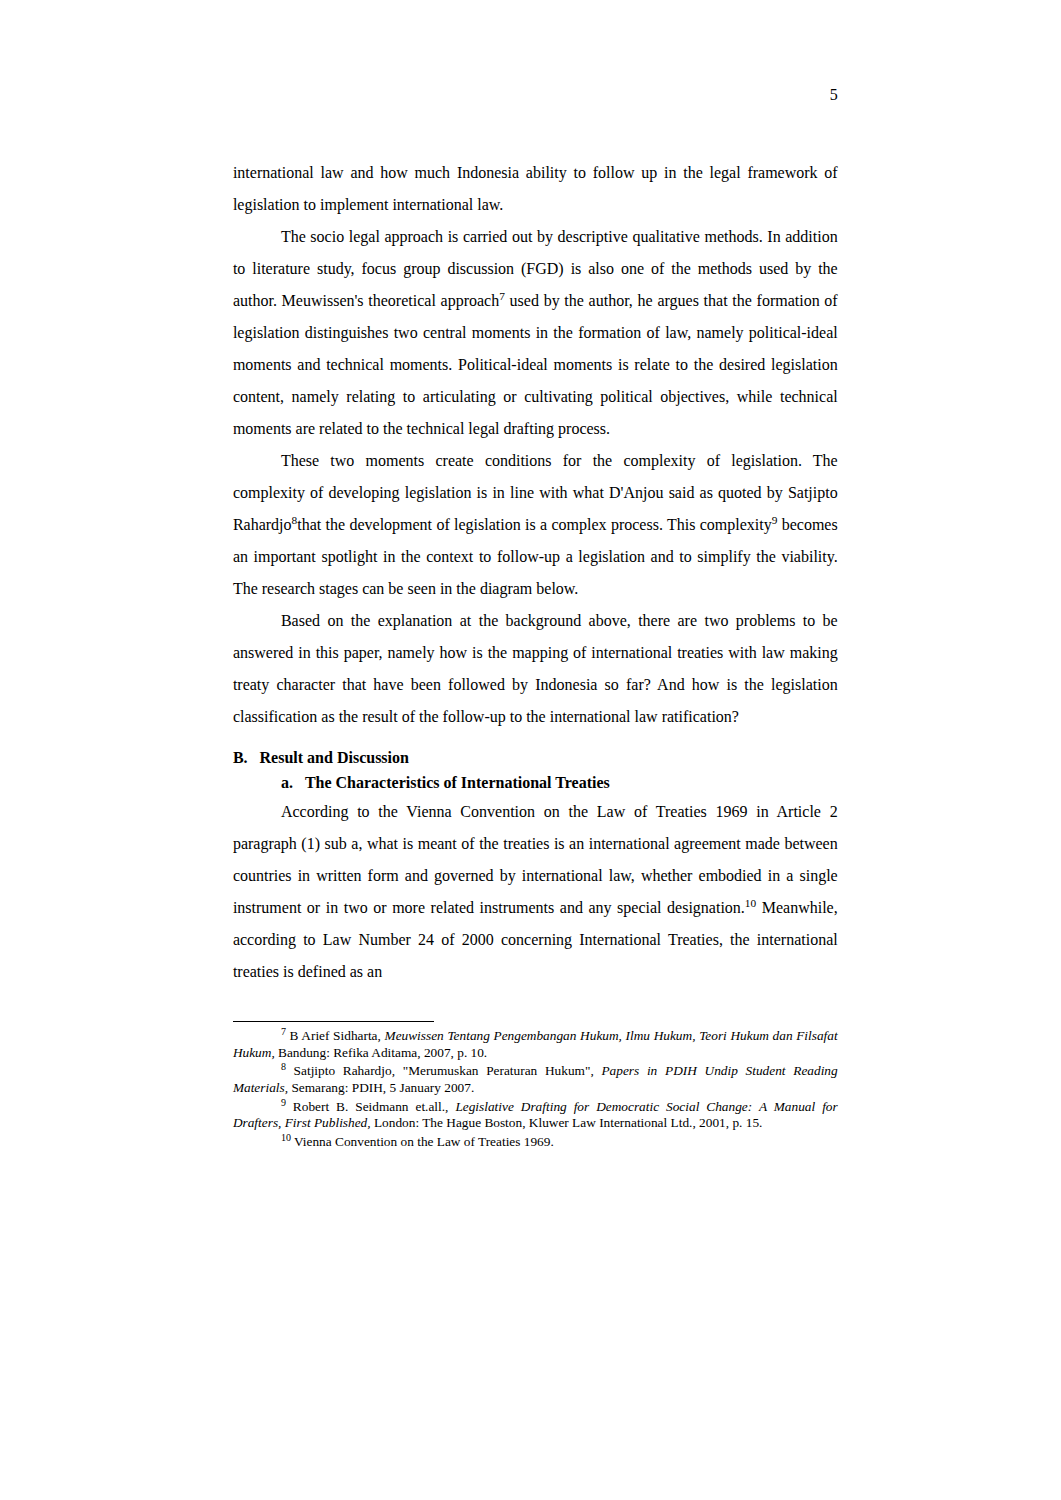5
international law and how much Indonesia ability to follow up in the legal framework of legislation to implement international law.
The socio legal approach is carried out by descriptive qualitative methods. In addition to literature study, focus group discussion (FGD) is also one of the methods used by the author. Meuwissen's theoretical approach7 used by the author, he argues that the formation of legislation distinguishes two central moments in the formation of law, namely political-ideal moments and technical moments. Political-ideal moments is relate to the desired legislation content, namely relating to articulating or cultivating political objectives, while technical moments are related to the technical legal drafting process.
These two moments create conditions for the complexity of legislation. The complexity of developing legislation is in line with what D'Anjou said as quoted by Satjipto Rahardjo8that the development of legislation is a complex process. This complexity9 becomes an important spotlight in the context to follow-up a legislation and to simplify the viability. The research stages can be seen in the diagram below.
Based on the explanation at the background above, there are two problems to be answered in this paper, namely how is the mapping of international treaties with law making treaty character that have been followed by Indonesia so far? And how is the legislation classification as the result of the follow-up to the international law ratification?
B. Result and Discussion
a. The Characteristics of International Treaties
According to the Vienna Convention on the Law of Treaties 1969 in Article 2 paragraph (1) sub a, what is meant of the treaties is an international agreement made between countries in written form and governed by international law, whether embodied in a single instrument or in two or more related instruments and any special designation.10 Meanwhile, according to Law Number 24 of 2000 concerning International Treaties, the international treaties is defined as an
7 B Arief Sidharta, Meuwissen Tentang Pengembangan Hukum, Ilmu Hukum, Teori Hukum dan Filsafat Hukum, Bandung: Refika Aditama, 2007, p. 10.
8 Satjipto Rahardjo, "Merumuskan Peraturan Hukum", Papers in PDIH Undip Student Reading Materials, Semarang: PDIH, 5 January 2007.
9 Robert B. Seidmann et.all., Legislative Drafting for Democratic Social Change: A Manual for Drafters, First Published, London: The Hague Boston, Kluwer Law International Ltd., 2001, p. 15.
10 Vienna Convention on the Law of Treaties 1969.